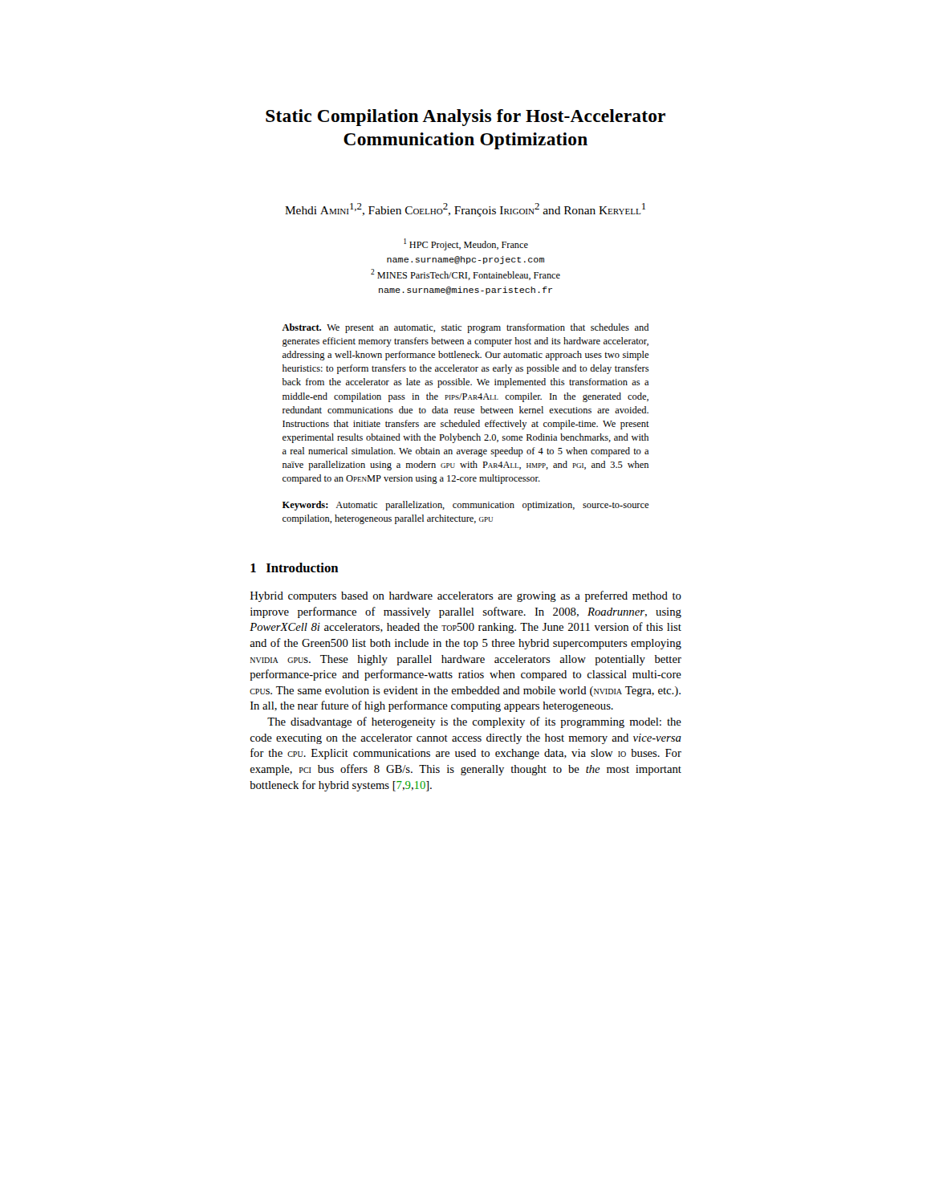Static Compilation Analysis for Host-Accelerator
Communication Optimization
Mehdi Amini1,2, Fabien Coelho2, François Irigoin2 and Ronan Keryell1
1 HPC Project, Meudon, France
name.surname@hpc-project.com
2 MINES ParisTech/CRI, Fontainebleau, France
name.surname@mines-paristech.fr
Abstract. We present an automatic, static program transformation that schedules and generates efficient memory transfers between a computer host and its hardware accelerator, addressing a well-known performance bottleneck. Our automatic approach uses two simple heuristics: to perform transfers to the accelerator as early as possible and to delay transfers back from the accelerator as late as possible. We implemented this transformation as a middle-end compilation pass in the pips/Par4All compiler. In the generated code, redundant communications due to data reuse between kernel executions are avoided. Instructions that initiate transfers are scheduled effectively at compile-time. We present experimental results obtained with the Polybench 2.0, some Rodinia benchmarks, and with a real numerical simulation. We obtain an average speedup of 4 to 5 when compared to a naïve parallelization using a modern gpu with Par4All, hmpp, and pgi, and 3.5 when compared to an OpenMP version using a 12-core multiprocessor.
Keywords: Automatic parallelization, communication optimization, source-to-source compilation, heterogeneous parallel architecture, gpu
1 Introduction
Hybrid computers based on hardware accelerators are growing as a preferred method to improve performance of massively parallel software. In 2008, Roadrunner, using PowerXCell 8i accelerators, headed the top500 ranking. The June 2011 version of this list and of the Green500 list both include in the top 5 three hybrid supercomputers employing nvidia gpus. These highly parallel hardware accelerators allow potentially better performance-price and performance-watts ratios when compared to classical multi-core cpus. The same evolution is evident in the embedded and mobile world (nvidia Tegra, etc.). In all, the near future of high performance computing appears heterogeneous.
The disadvantage of heterogeneity is the complexity of its programming model: the code executing on the accelerator cannot access directly the host memory and vice-versa for the cpu. Explicit communications are used to exchange data, via slow io buses. For example, pci bus offers 8 GB/s. This is generally thought to be the most important bottleneck for hybrid systems [7,9,10].